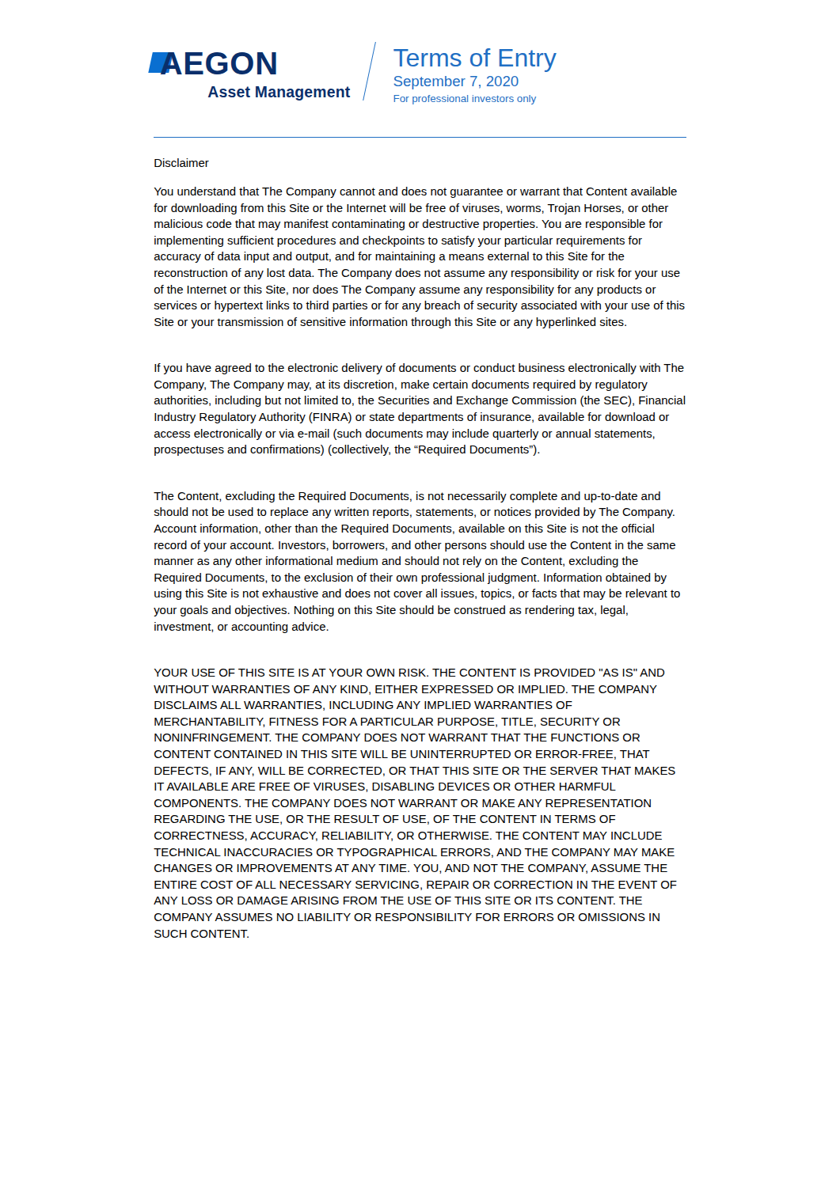AEGON
Asset Management
Terms of Entry
September 7, 2020
For professional investors only
Disclaimer
You understand that The Company cannot and does not guarantee or warrant that Content available for downloading from this Site or the Internet will be free of viruses, worms, Trojan Horses, or other malicious code that may manifest contaminating or destructive properties. You are responsible for implementing sufficient procedures and checkpoints to satisfy your particular requirements for accuracy of data input and output, and for maintaining a means external to this Site for the reconstruction of any lost data. The Company does not assume any responsibility or risk for your use of the Internet or this Site, nor does The Company assume any responsibility for any products or services or hypertext links to third parties or for any breach of security associated with your use of this Site or your transmission of sensitive information through this Site or any hyperlinked sites.
If you have agreed to the electronic delivery of documents or conduct business electronically with The Company, The Company may, at its discretion, make certain documents required by regulatory authorities, including but not limited to, the Securities and Exchange Commission (the SEC), Financial Industry Regulatory Authority (FINRA) or state departments of insurance, available for download or access electronically or via e-mail (such documents may include quarterly or annual statements, prospectuses and confirmations) (collectively, the “Required Documents”).
The Content, excluding the Required Documents, is not necessarily complete and up-to-date and should not be used to replace any written reports, statements, or notices provided by The Company. Account information, other than the Required Documents, available on this Site is not the official record of your account. Investors, borrowers, and other persons should use the Content in the same manner as any other informational medium and should not rely on the Content, excluding the Required Documents, to the exclusion of their own professional judgment. Information obtained by using this Site is not exhaustive and does not cover all issues, topics, or facts that may be relevant to your goals and objectives. Nothing on this Site should be construed as rendering tax, legal, investment, or accounting advice.
YOUR USE OF THIS SITE IS AT YOUR OWN RISK. THE CONTENT IS PROVIDED "AS IS" AND WITHOUT WARRANTIES OF ANY KIND, EITHER EXPRESSED OR IMPLIED. THE COMPANY DISCLAIMS ALL WARRANTIES, INCLUDING ANY IMPLIED WARRANTIES OF MERCHANTABILITY, FITNESS FOR A PARTICULAR PURPOSE, TITLE, SECURITY OR NONINFRINGEMENT. THE COMPANY DOES NOT WARRANT THAT THE FUNCTIONS OR CONTENT CONTAINED IN THIS SITE WILL BE UNINTERRUPTED OR ERROR-FREE, THAT DEFECTS, IF ANY, WILL BE CORRECTED, OR THAT THIS SITE OR THE SERVER THAT MAKES IT AVAILABLE ARE FREE OF VIRUSES, DISABLING DEVICES OR OTHER HARMFUL COMPONENTS. THE COMPANY DOES NOT WARRANT OR MAKE ANY REPRESENTATION REGARDING THE USE, OR THE RESULT OF USE, OF THE CONTENT IN TERMS OF CORRECTNESS, ACCURACY, RELIABILITY, OR OTHERWISE. THE CONTENT MAY INCLUDE TECHNICAL INACCURACIES OR TYPOGRAPHICAL ERRORS, AND THE COMPANY MAY MAKE CHANGES OR IMPROVEMENTS AT ANY TIME. YOU, AND NOT THE COMPANY, ASSUME THE ENTIRE COST OF ALL NECESSARY SERVICING, REPAIR OR CORRECTION IN THE EVENT OF ANY LOSS OR DAMAGE ARISING FROM THE USE OF THIS SITE OR ITS CONTENT. THE COMPANY ASSUMES NO LIABILITY OR RESPONSIBILITY FOR ERRORS OR OMISSIONS IN SUCH CONTENT.